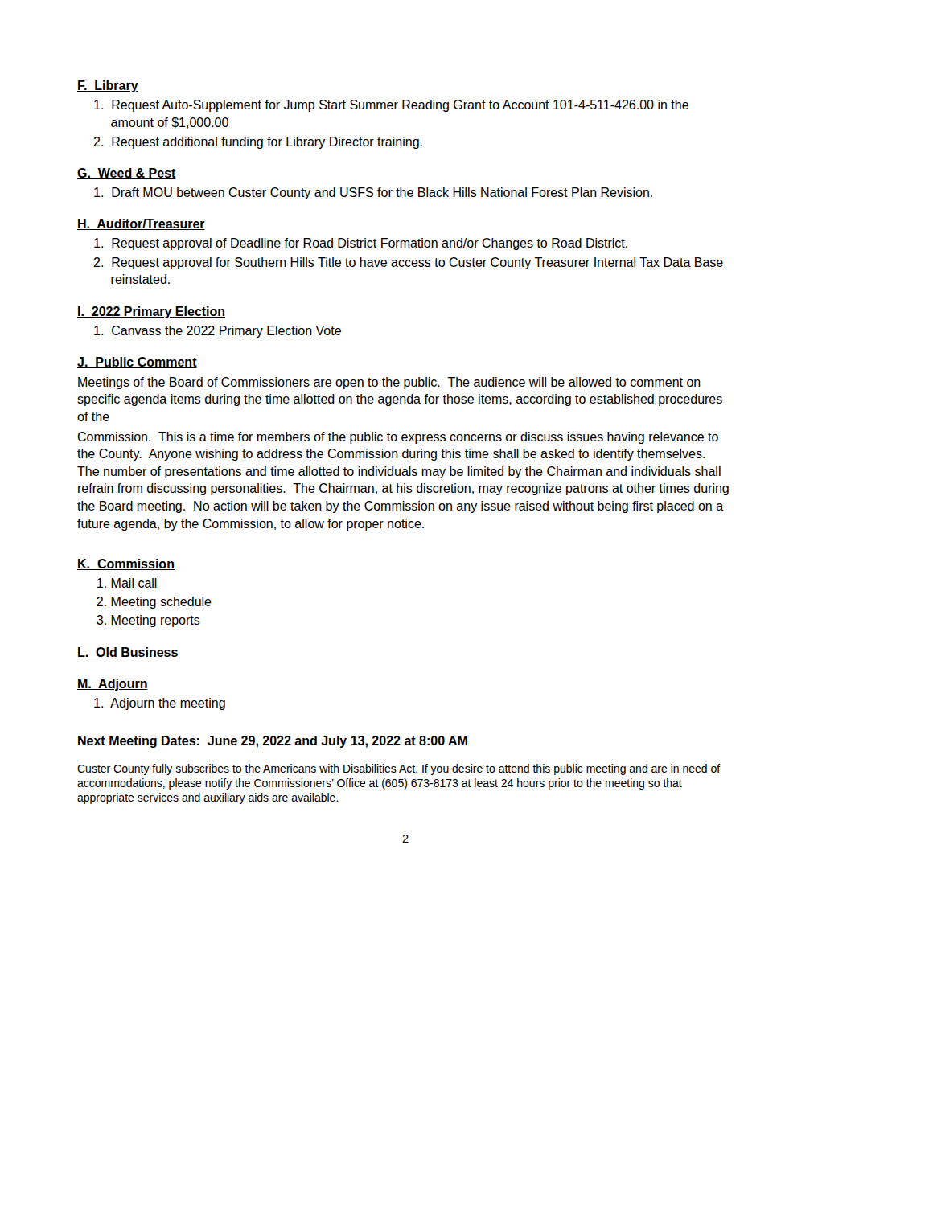F. Library
1. Request Auto-Supplement for Jump Start Summer Reading Grant to Account 101-4-511-426.00 in the amount of $1,000.00
2. Request additional funding for Library Director training.
G. Weed & Pest
1. Draft MOU between Custer County and USFS for the Black Hills National Forest Plan Revision.
H. Auditor/Treasurer
1. Request approval of Deadline for Road District Formation and/or Changes to Road District.
2. Request approval for Southern Hills Title to have access to Custer County Treasurer Internal Tax Data Base reinstated.
I. 2022 Primary Election
1. Canvass the 2022 Primary Election Vote
J. Public Comment
Meetings of the Board of Commissioners are open to the public. The audience will be allowed to comment on specific agenda items during the time allotted on the agenda for those items, according to established procedures of the
Commission. This is a time for members of the public to express concerns or discuss issues having relevance to the County. Anyone wishing to address the Commission during this time shall be asked to identify themselves. The number of presentations and time allotted to individuals may be limited by the Chairman and individuals shall refrain from discussing personalities. The Chairman, at his discretion, may recognize patrons at other times during the Board meeting. No action will be taken by the Commission on any issue raised without being first placed on a future agenda, by the Commission, to allow for proper notice.
K. Commission
Mail call
Meeting schedule
Meeting reports
L. Old Business
M. Adjourn
1. Adjourn the meeting
Next Meeting Dates: June 29, 2022 and July 13, 2022 at 8:00 AM
Custer County fully subscribes to the Americans with Disabilities Act. If you desire to attend this public meeting and are in need of accommodations, please notify the Commissioners’ Office at (605) 673-8173 at least 24 hours prior to the meeting so that appropriate services and auxiliary aids are available.
2